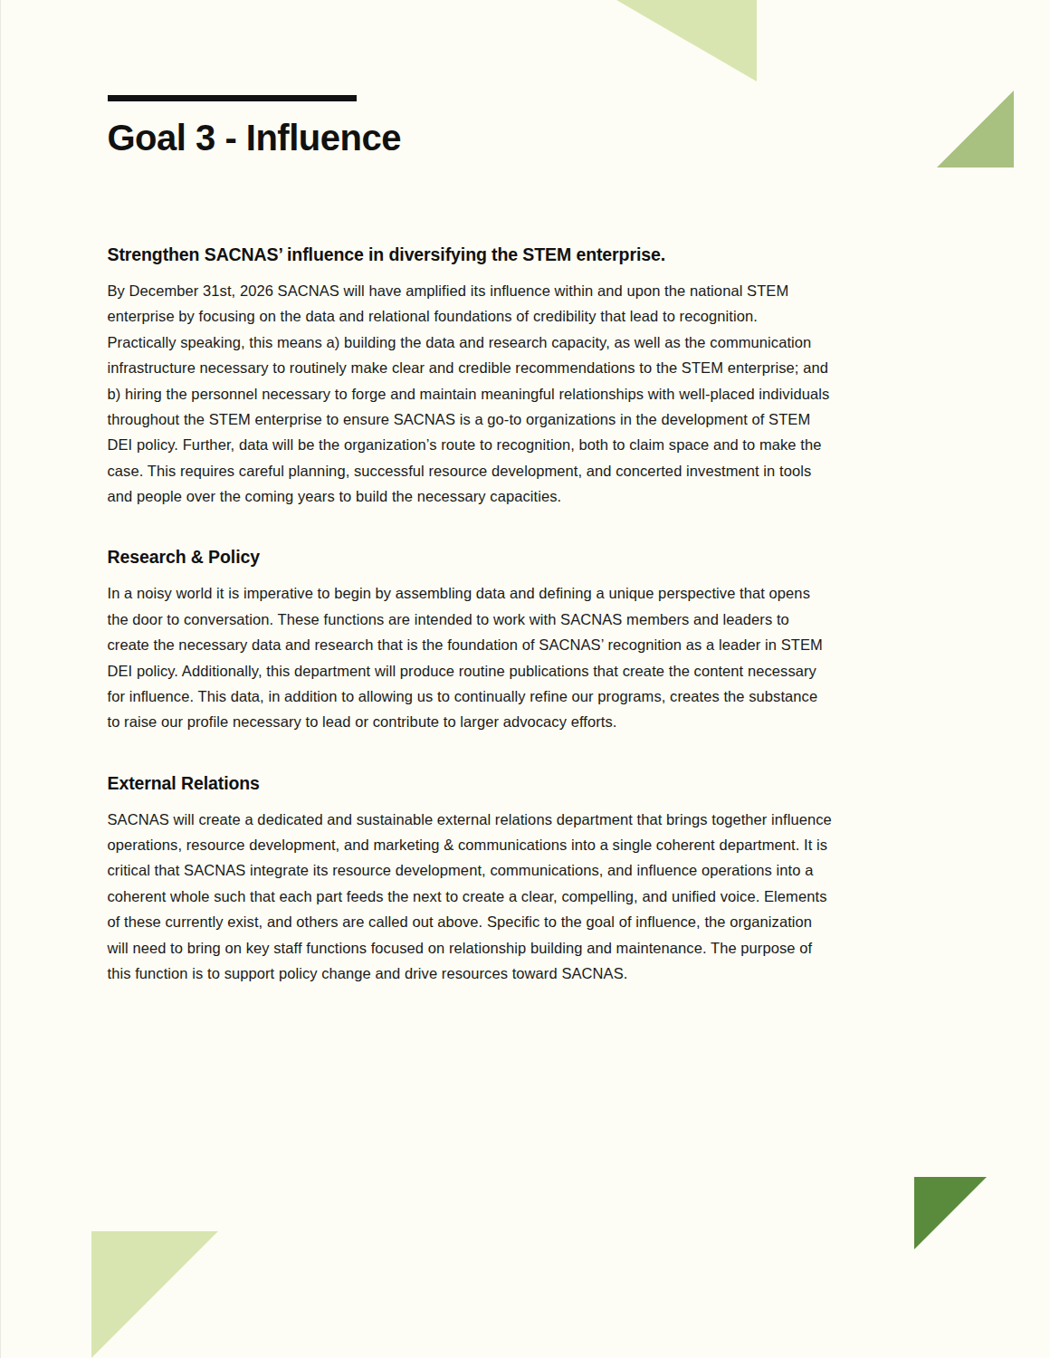Goal 3 - Influence
Strengthen SACNAS’ influence in diversifying the STEM enterprise.
By December 31st, 2026 SACNAS will have amplified its influence within and upon the national STEM enterprise by focusing on the data and relational foundations of credibility that lead to recognition.
Practically speaking, this means a) building the data and research capacity, as well as the communication infrastructure necessary to routinely make clear and credible recommendations to the STEM enterprise; and b) hiring the personnel necessary to forge and maintain meaningful relationships with well-placed individuals throughout the STEM enterprise to ensure SACNAS is a go-to organizations in the development of STEM DEI policy. Further, data will be the organization’s route to recognition, both to claim space and to make the case. This requires careful planning, successful resource development, and concerted investment in tools and people over the coming years to build the necessary capacities.
Research & Policy
In a noisy world it is imperative to begin by assembling data and defining a unique perspective that opens the door to conversation. These functions are intended to work with SACNAS members and leaders to create the necessary data and research that is the foundation of SACNAS’ recognition as a leader in STEM DEI policy. Additionally, this department will produce routine publications that create the content necessary for influence. This data, in addition to allowing us to continually refine our programs, creates the substance to raise our profile necessary to lead or contribute to larger advocacy efforts.
External Relations
SACNAS will create a dedicated and sustainable external relations department that brings together influence operations, resource development, and marketing & communications into a single coherent department. It is critical that SACNAS integrate its resource development, communications, and influence operations into a coherent whole such that each part feeds the next to create a clear, compelling, and unified voice. Elements of these currently exist, and others are called out above. Specific to the goal of influence, the organization will need to bring on key staff functions focused on relationship building and maintenance. The purpose of this function is to support policy change and drive resources toward SACNAS.